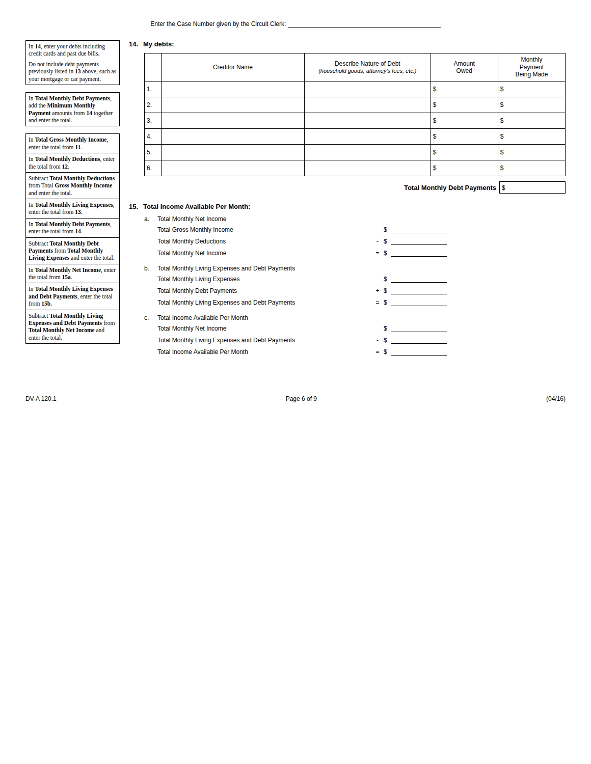Enter the Case Number given by the Circuit Clerk:
In 14, enter your debts including credit cards and past due bills.
Do not include debt payments previously listed in 13 above, such as your mortgage or car payment.
In Total Monthly Debt Payments, add the Minimum Monthly Payment amounts from 14 together and enter the total.
In Total Gross Monthly Income, enter the total from 11.
In Total Monthly Deductions, enter the total from 12.
Subtract Total Monthly Deductions from Total Gross Monthly Income and enter the total.
In Total Monthly Living Expenses, enter the total from 13.
In Total Monthly Debt Payments, enter the total from 14.
Subtract Total Monthly Debt Payments from Total Monthly Living Expenses and enter the total.
In Total Monthly Net Income, enter the total from 15a.
In Total Monthly Living Expenses and Debt Payments, enter the total from 15b.
Subtract Total Monthly Living Expenses and Debt Payments from Total Monthly Net Income and enter the total.
14. My debts:
| | Creditor Name | Describe Nature of Debt (household goods, attorney's fees, etc.) | Amount Owed | Monthly Payment Being Made |
| --- | --- | --- | --- | --- |
| 1. | | | | |
| 2. | | | | |
| 3. | | | | |
| 4. | | | | |
| 5. | | | | |
| 6. | | | | |
Total Monthly Debt Payments $
15. Total Income Available Per Month:
a. Total Monthly Net Income
Total Gross Monthly Income $
Total Monthly Deductions - $
Total Monthly Net Income = $
b. Total Monthly Living Expenses and Debt Payments
Total Monthly Living Expenses $
Total Monthly Debt Payments + $
Total Monthly Living Expenses and Debt Payments = $
c. Total Income Available Per Month
Total Monthly Net Income $
Total Monthly Living Expenses and Debt Payments - $
Total Income Available Per Month = $
DV-A 120.1
Page 6 of 9
(04/16)